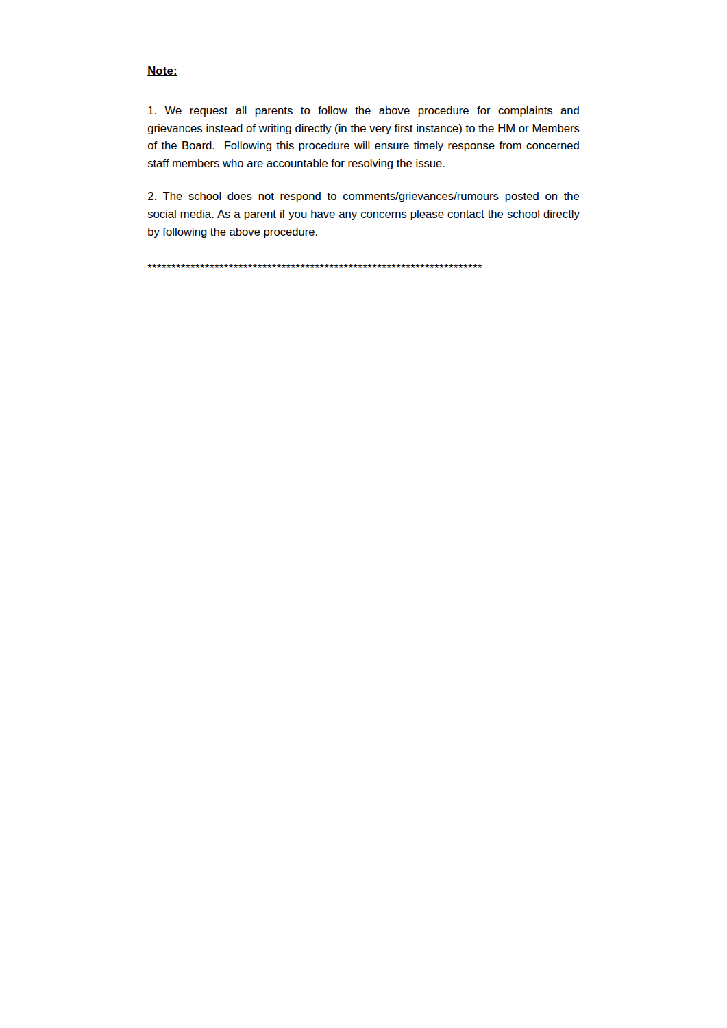Note:
1. We request all parents to follow the above procedure for complaints and grievances instead of writing directly (in the very first instance) to the HM or Members of the Board. Following this procedure will ensure timely response from concerned staff members who are accountable for resolving the issue.
2. The school does not respond to comments/grievances/rumours posted on the social media. As a parent if you have any concerns please contact the school directly by following the above procedure.
**********************************************************************